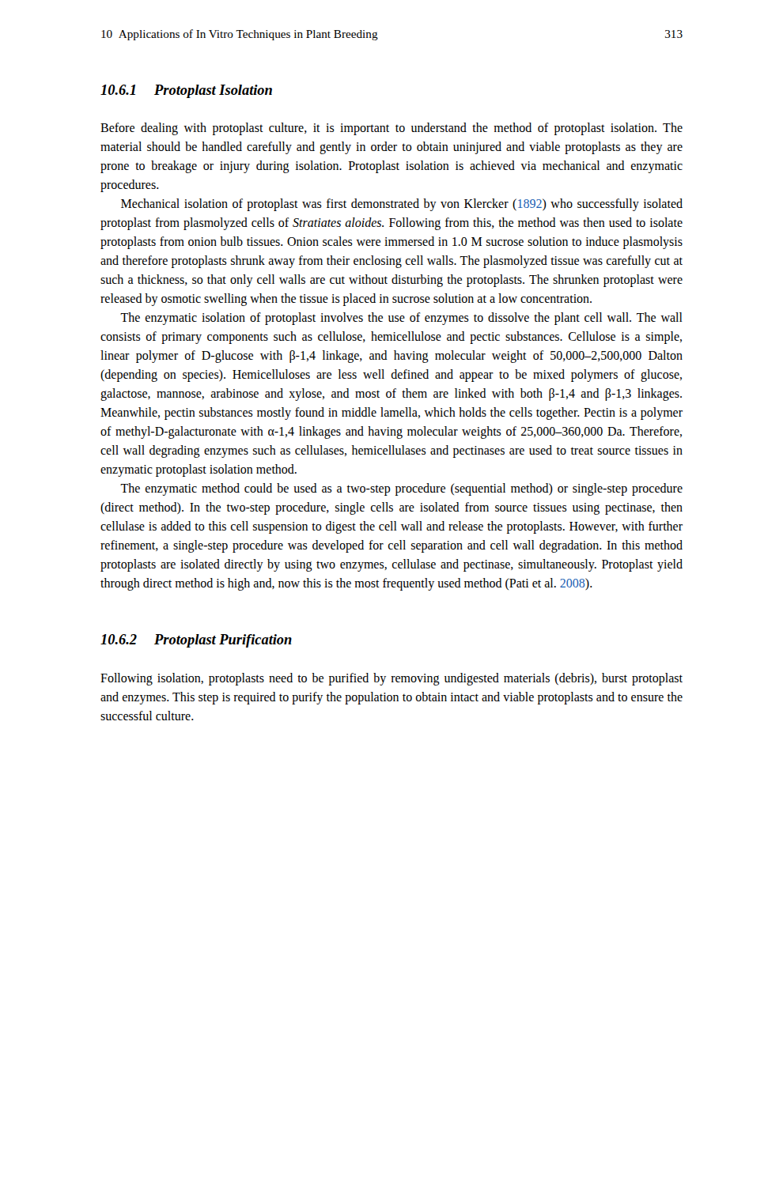10 Applications of In Vitro Techniques in Plant Breeding 313
10.6.1 Protoplast Isolation
Before dealing with protoplast culture, it is important to understand the method of protoplast isolation. The material should be handled carefully and gently in order to obtain uninjured and viable protoplasts as they are prone to breakage or injury during isolation. Protoplast isolation is achieved via mechanical and enzymatic procedures.
Mechanical isolation of protoplast was first demonstrated by von Klercker (1892) who successfully isolated protoplast from plasmolyzed cells of Stratiates aloides. Following from this, the method was then used to isolate protoplasts from onion bulb tissues. Onion scales were immersed in 1.0 M sucrose solution to induce plasmolysis and therefore protoplasts shrunk away from their enclosing cell walls. The plasmolyzed tissue was carefully cut at such a thickness, so that only cell walls are cut without disturbing the protoplasts. The shrunken protoplast were released by osmotic swelling when the tissue is placed in sucrose solution at a low concentration.
The enzymatic isolation of protoplast involves the use of enzymes to dissolve the plant cell wall. The wall consists of primary components such as cellulose, hemicellulose and pectic substances. Cellulose is a simple, linear polymer of D-glucose with β-1,4 linkage, and having molecular weight of 50,000–2,500,000 Dalton (depending on species). Hemicelluloses are less well defined and appear to be mixed polymers of glucose, galactose, mannose, arabinose and xylose, and most of them are linked with both β-1,4 and β-1,3 linkages. Meanwhile, pectin substances mostly found in middle lamella, which holds the cells together. Pectin is a polymer of methyl-D-galacturonate with α-1,4 linkages and having molecular weights of 25,000–360,000 Da. Therefore, cell wall degrading enzymes such as cellulases, hemicellulases and pectinases are used to treat source tissues in enzymatic protoplast isolation method.
The enzymatic method could be used as a two-step procedure (sequential method) or single-step procedure (direct method). In the two-step procedure, single cells are isolated from source tissues using pectinase, then cellulase is added to this cell suspension to digest the cell wall and release the protoplasts. However, with further refinement, a single-step procedure was developed for cell separation and cell wall degradation. In this method protoplasts are isolated directly by using two enzymes, cellulase and pectinase, simultaneously. Protoplast yield through direct method is high and, now this is the most frequently used method (Pati et al. 2008).
10.6.2 Protoplast Purification
Following isolation, protoplasts need to be purified by removing undigested materials (debris), burst protoplast and enzymes. This step is required to purify the population to obtain intact and viable protoplasts and to ensure the successful culture.